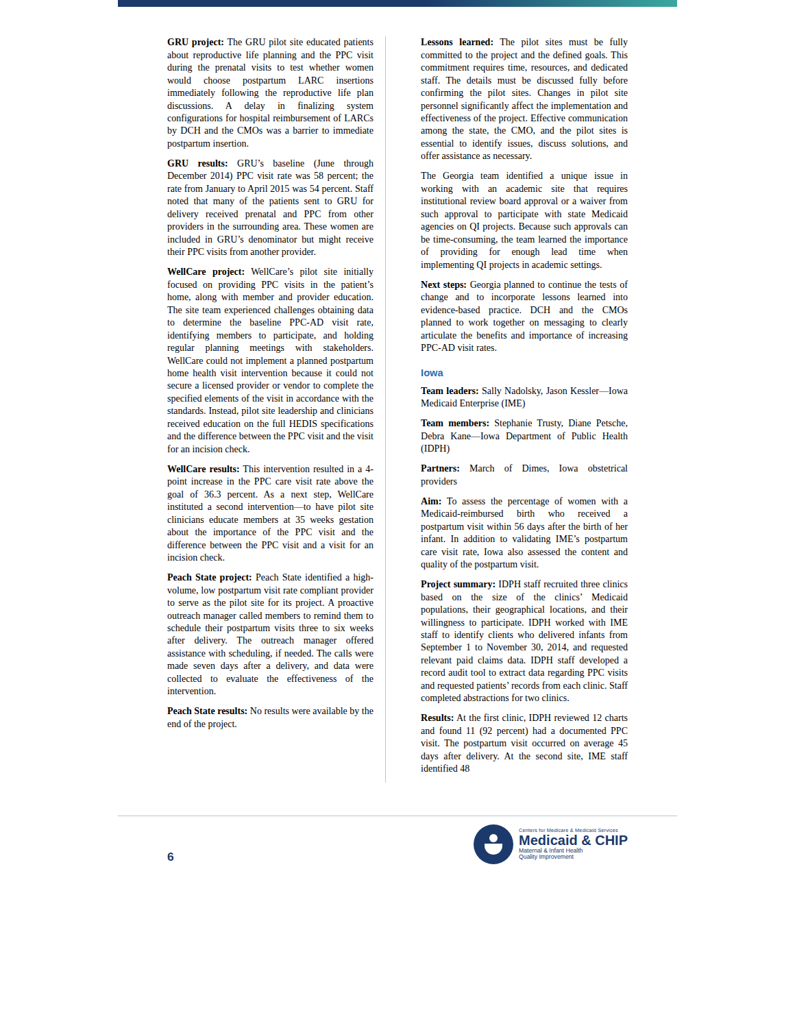GRU project: The GRU pilot site educated patients about reproductive life planning and the PPC visit during the prenatal visits to test whether women would choose postpartum LARC insertions immediately following the reproductive life plan discussions. A delay in finalizing system configurations for hospital reimbursement of LARCs by DCH and the CMOs was a barrier to immediate postpartum insertion.
GRU results: GRU’s baseline (June through December 2014) PPC visit rate was 58 percent; the rate from January to April 2015 was 54 percent. Staff noted that many of the patients sent to GRU for delivery received prenatal and PPC from other providers in the surrounding area. These women are included in GRU’s denominator but might receive their PPC visits from another provider.
WellCare project: WellCare’s pilot site initially focused on providing PPC visits in the patient’s home, along with member and provider education. The site team experienced challenges obtaining data to determine the baseline PPC-AD visit rate, identifying members to participate, and holding regular planning meetings with stakeholders. WellCare could not implement a planned postpartum home health visit intervention because it could not secure a licensed provider or vendor to complete the specified elements of the visit in accordance with the standards. Instead, pilot site leadership and clinicians received education on the full HEDIS specifications and the difference between the PPC visit and the visit for an incision check.
WellCare results: This intervention resulted in a 4-point increase in the PPC care visit rate above the goal of 36.3 percent. As a next step, WellCare instituted a second intervention—to have pilot site clinicians educate members at 35 weeks gestation about the importance of the PPC visit and the difference between the PPC visit and a visit for an incision check.
Peach State project: Peach State identified a high-volume, low postpartum visit rate compliant provider to serve as the pilot site for its project. A proactive outreach manager called members to remind them to schedule their postpartum visits three to six weeks after delivery. The outreach manager offered assistance with scheduling, if needed. The calls were made seven days after a delivery, and data were collected to evaluate the effectiveness of the intervention.
Peach State results: No results were available by the end of the project.
Lessons learned: The pilot sites must be fully committed to the project and the defined goals. This commitment requires time, resources, and dedicated staff. The details must be discussed fully before confirming the pilot sites. Changes in pilot site personnel significantly affect the implementation and effectiveness of the project. Effective communication among the state, the CMO, and the pilot sites is essential to identify issues, discuss solutions, and offer assistance as necessary.
The Georgia team identified a unique issue in working with an academic site that requires institutional review board approval or a waiver from such approval to participate with state Medicaid agencies on QI projects. Because such approvals can be time-consuming, the team learned the importance of providing for enough lead time when implementing QI projects in academic settings.
Next steps: Georgia planned to continue the tests of change and to incorporate lessons learned into evidence-based practice. DCH and the CMOs planned to work together on messaging to clearly articulate the benefits and importance of increasing PPC-AD visit rates.
Iowa
Team leaders: Sally Nadolsky, Jason Kessler—Iowa Medicaid Enterprise (IME)
Team members: Stephanie Trusty, Diane Petsche, Debra Kane—Iowa Department of Public Health (IDPH)
Partners: March of Dimes, Iowa obstetrical providers
Aim: To assess the percentage of women with a Medicaid-reimbursed birth who received a postpartum visit within 56 days after the birth of her infant. In addition to validating IME’s postpartum care visit rate, Iowa also assessed the content and quality of the postpartum visit.
Project summary: IDPH staff recruited three clinics based on the size of the clinics’ Medicaid populations, their geographical locations, and their willingness to participate. IDPH worked with IME staff to identify clients who delivered infants from September 1 to November 30, 2014, and requested relevant paid claims data. IDPH staff developed a record audit tool to extract data regarding PPC visits and requested patients’ records from each clinic. Staff completed abstractions for two clinics.
Results: At the first clinic, IDPH reviewed 12 charts and found 11 (92 percent) had a documented PPC visit. The postpartum visit occurred on average 45 days after delivery. At the second site, IME staff identified 48
6
Centers for Medicare & Medicaid Services
Medicaid & CHIP
Maternal & Infant Health
Quality Improvement